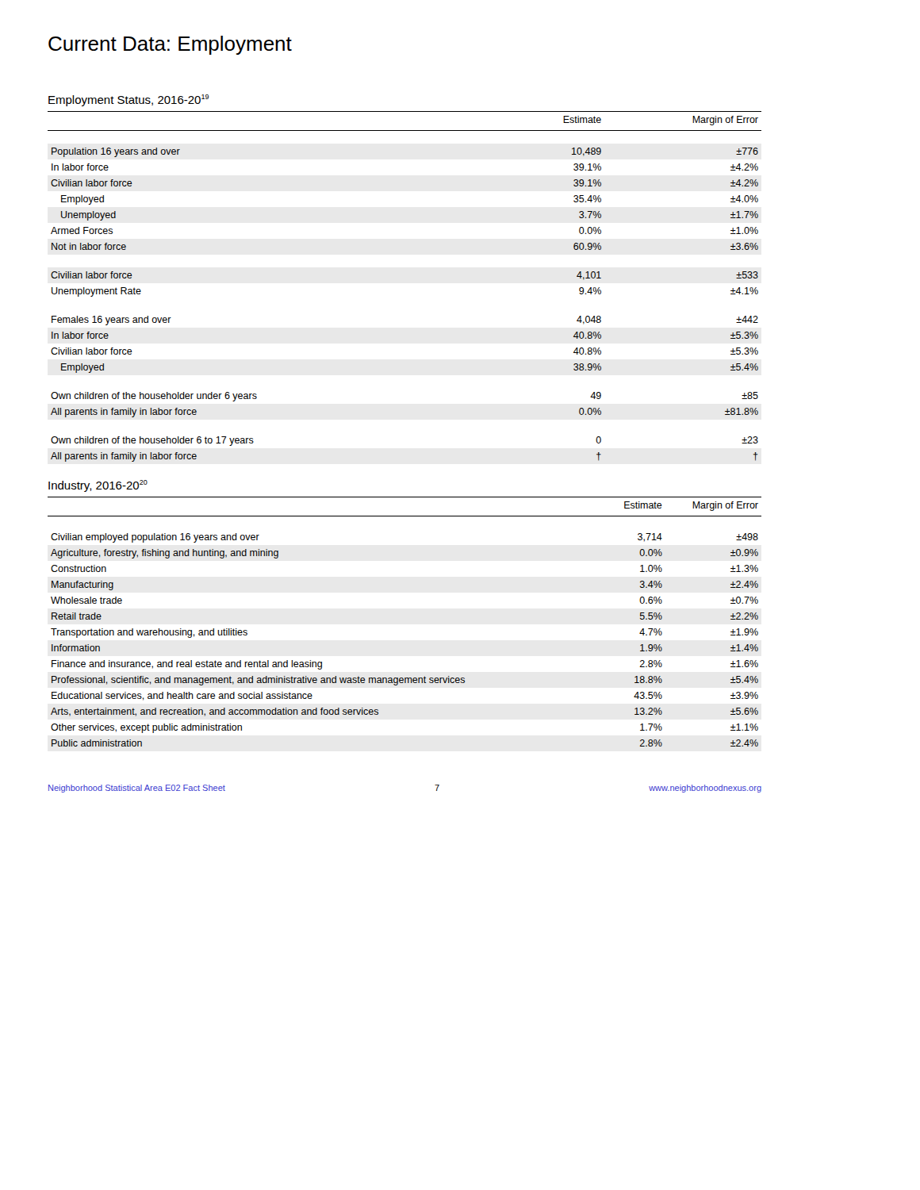Current Data: Employment
Employment Status, 2016-20 19
| | Estimate | Margin of Error |
| --- | --- | --- |
| Population 16 years and over | 10,489 | ±776 |
| In labor force | 39.1% | ±4.2% |
| Civilian labor force | 39.1% | ±4.2% |
| Employed | 35.4% | ±4.0% |
| Unemployed | 3.7% | ±1.7% |
| Armed Forces | 0.0% | ±1.0% |
| Not in labor force | 60.9% | ±3.6% |
| Civilian labor force | 4,101 | ±533 |
| Unemployment Rate | 9.4% | ±4.1% |
| Females 16 years and over | 4,048 | ±442 |
| In labor force | 40.8% | ±5.3% |
| Civilian labor force | 40.8% | ±5.3% |
| Employed | 38.9% | ±5.4% |
| Own children of the householder under 6 years | 49 | ±85 |
| All parents in family in labor force | 0.0% | ±81.8% |
| Own children of the householder 6 to 17 years | 0 | ±23 |
| All parents in family in labor force | † | † |
Industry, 2016-20 20
| | Estimate | Margin of Error |
| --- | --- | --- |
| Civilian employed population 16 years and over | 3,714 | ±498 |
| Agriculture, forestry, fishing and hunting, and mining | 0.0% | ±0.9% |
| Construction | 1.0% | ±1.3% |
| Manufacturing | 3.4% | ±2.4% |
| Wholesale trade | 0.6% | ±0.7% |
| Retail trade | 5.5% | ±2.2% |
| Transportation and warehousing, and utilities | 4.7% | ±1.9% |
| Information | 1.9% | ±1.4% |
| Finance and insurance, and real estate and rental and leasing | 2.8% | ±1.6% |
| Professional, scientific, and management, and administrative and waste management services | 18.8% | ±5.4% |
| Educational services, and health care and social assistance | 43.5% | ±3.9% |
| Arts, entertainment, and recreation, and accommodation and food services | 13.2% | ±5.6% |
| Other services, except public administration | 1.7% | ±1.1% |
| Public administration | 2.8% | ±2.4% |
Neighborhood Statistical Area E02 Fact Sheet 7 www.neighborhoodnexus.org